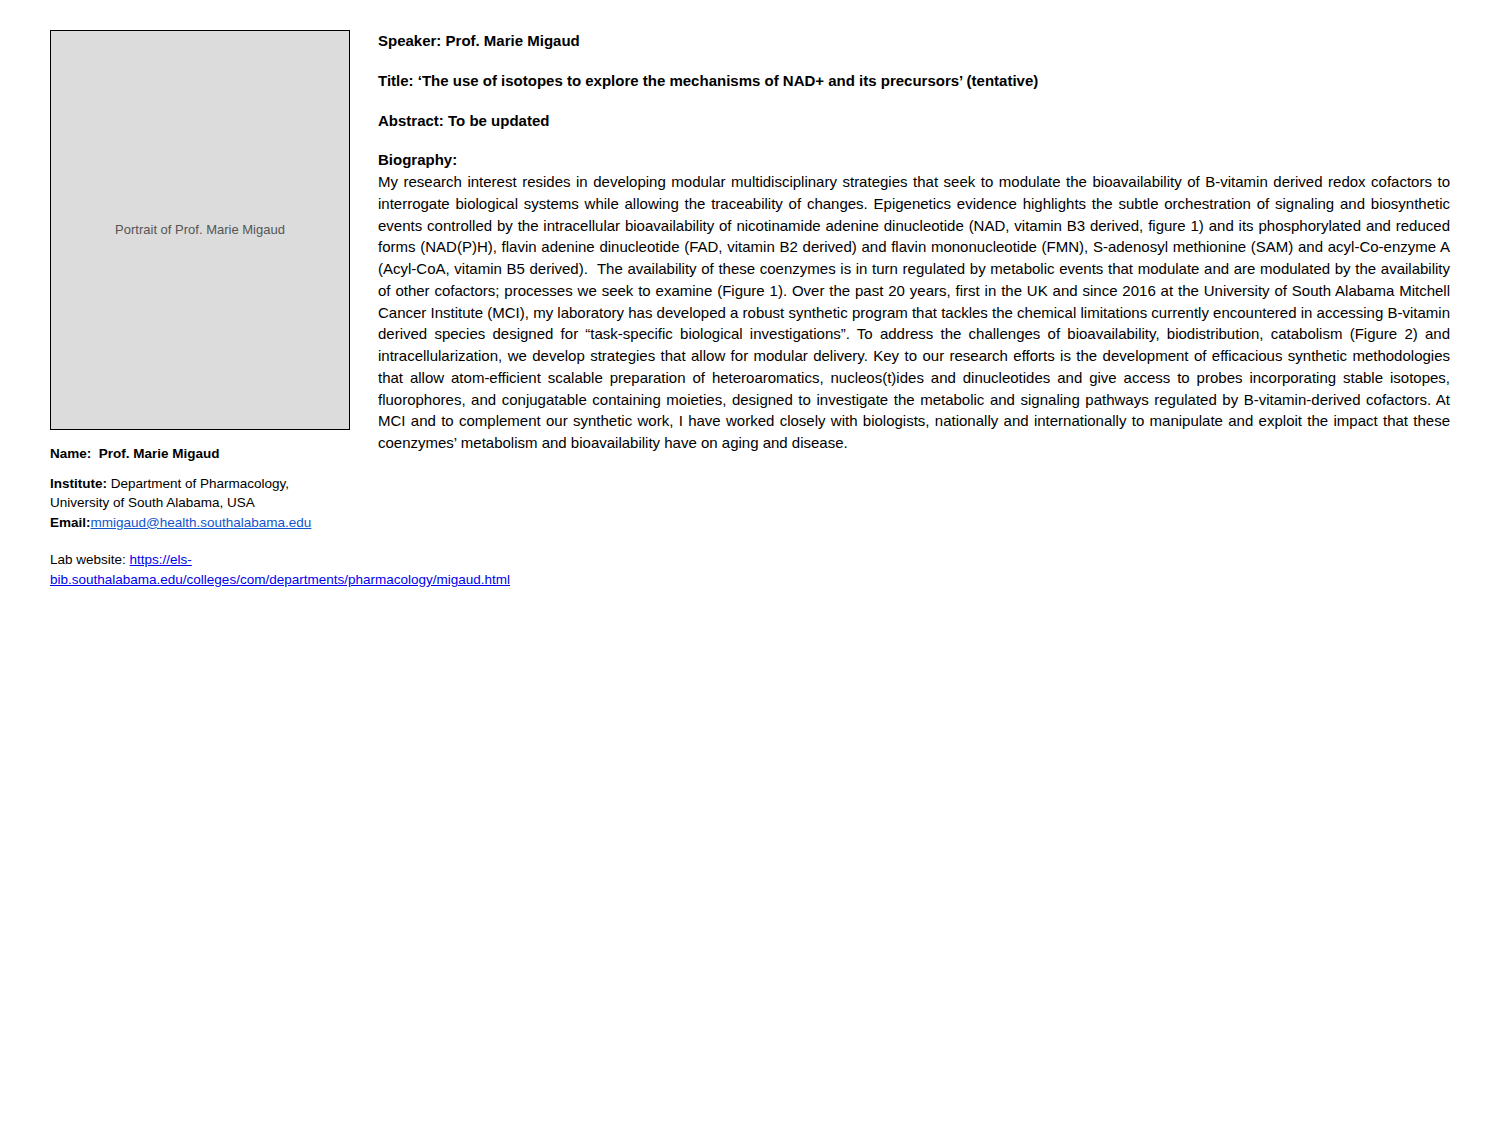Portrait of Prof. Marie Migaud
Name: Prof. Marie Migaud
Institute: Department of Pharmacology, University of South Alabama, USA
Email: mmigaud@health.southalabama.edu
Lab website: https://els-bib.southalabama.edu/colleges/com/departments/pharmacology/migaud.html
Speaker: Prof. Marie Migaud
Title: ‘The use of isotopes to explore the mechanisms of NAD+ and its precursors’ (tentative)
Abstract: To be updated
Biography:
My research interest resides in developing modular multidisciplinary strategies that seek to modulate the bioavailability of B-vitamin derived redox cofactors to interrogate biological systems while allowing the traceability of changes. Epigenetics evidence highlights the subtle orchestration of signaling and biosynthetic events controlled by the intracellular bioavailability of nicotinamide adenine dinucleotide (NAD, vitamin B3 derived, figure 1) and its phosphorylated and reduced forms (NAD(P)H), flavin adenine dinucleotide (FAD, vitamin B2 derived) and flavin mononucleotide (FMN), S-adenosyl methionine (SAM) and acyl-Co-enzyme A (Acyl-CoA, vitamin B5 derived). The availability of these coenzymes is in turn regulated by metabolic events that modulate and are modulated by the availability of other cofactors; processes we seek to examine (Figure 1). Over the past 20 years, first in the UK and since 2016 at the University of South Alabama Mitchell Cancer Institute (MCI), my laboratory has developed a robust synthetic program that tackles the chemical limitations currently encountered in accessing B-vitamin derived species designed for “task-specific biological investigations”. To address the challenges of bioavailability, biodistribution, catabolism (Figure 2) and intracellularization, we develop strategies that allow for modular delivery. Key to our research efforts is the development of efficacious synthetic methodologies that allow atom-efficient scalable preparation of heteroaromatics, nucleos(t)ides and dinucleotides and give access to probes incorporating stable isotopes, fluorophores, and conjugatable containing moieties, designed to investigate the metabolic and signaling pathways regulated by B-vitamin-derived cofactors. At MCI and to complement our synthetic work, I have worked closely with biologists, nationally and internationally to manipulate and exploit the impact that these coenzymes’ metabolism and bioavailability have on aging and disease.